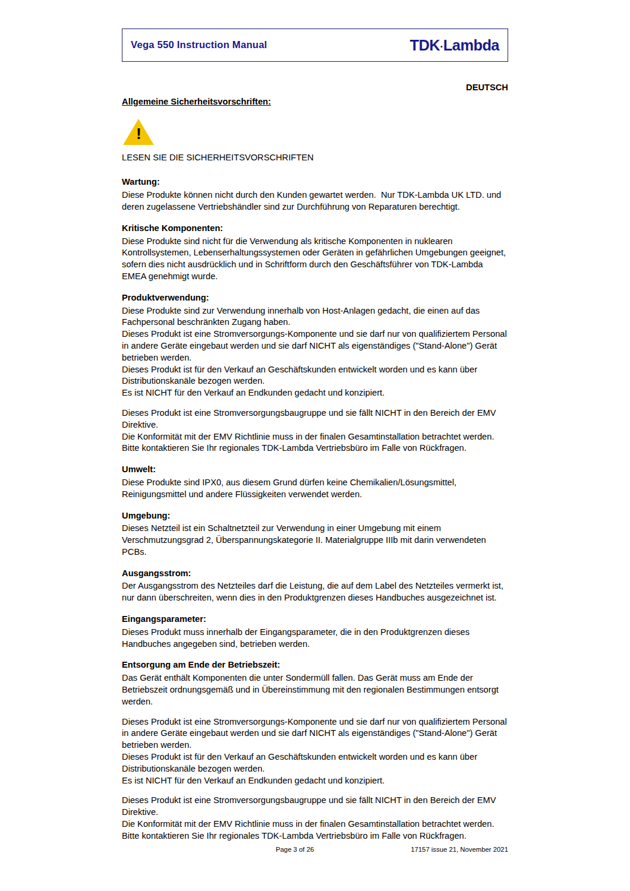Vega 550 Instruction Manual
TDK·Lambda
DEUTSCH
Allgemeine Sicherheitsvorschriften:
LESEN SIE DIE SICHERHEITSVORSCHRIFTEN
Wartung:
Diese Produkte können nicht durch den Kunden gewartet werden. Nur TDK-Lambda UK LTD. und deren zugelassene Vertriebshändler sind zur Durchführung von Reparaturen berechtigt.
Kritische Komponenten:
Diese Produkte sind nicht für die Verwendung als kritische Komponenten in nuklearen Kontrollsystemen, Lebenserhaltungssystemen oder Geräten in gefährlichen Umgebungen geeignet, sofern dies nicht ausdrücklich und in Schriftform durch den Geschäftsführer von TDK-Lambda EMEA genehmigt wurde.
Produktverwendung:
Diese Produkte sind zur Verwendung innerhalb von Host-Anlagen gedacht, die einen auf das Fachpersonal beschränkten Zugang haben.
Dieses Produkt ist eine Stromversorgungs-Komponente und sie darf nur von qualifiziertem Personal in andere Geräte eingebaut werden und sie darf NICHT als eigenständiges ("Stand-Alone") Gerät betrieben werden.
Dieses Produkt ist für den Verkauf an Geschäftskunden entwickelt worden und es kann über Distributionskanäle bezogen werden.
Es ist NICHT für den Verkauf an Endkunden gedacht und konzipiert.
Dieses Produkt ist eine Stromversorgungsbaugruppe und sie fällt NICHT in den Bereich der EMV Direktive.
Die Konformität mit der EMV Richtlinie muss in der finalen Gesamtinstallation betrachtet werden.
Bitte kontaktieren Sie Ihr regionales TDK-Lambda Vertriebsbüro im Falle von Rückfragen.
Umwelt:
Diese Produkte sind IPX0, aus diesem Grund dürfen keine Chemikalien/Lösungsmittel, Reinigungsmittel und andere Flüssigkeiten verwendet werden.
Umgebung:
Dieses Netzteil ist ein Schaltnetzteil zur Verwendung in einer Umgebung mit einem Verschmutzungsgrad 2, Überspannungskategorie II. Materialgruppe IIIb mit darin verwendeten PCBs.
Ausgangsstrom:
Der Ausgangsstrom des Netzteiles darf die Leistung, die auf dem Label des Netzteiles vermerkt ist, nur dann überschreiten, wenn dies in den Produktgrenzen dieses Handbuches ausgezeichnet ist.
Eingangsparameter:
Dieses Produkt muss innerhalb der Eingangsparameter, die in den Produktgrenzen dieses Handbuches angegeben sind, betrieben werden.
Entsorgung am Ende der Betriebszeit:
Das Gerät enthält Komponenten die unter Sondermüll fallen. Das Gerät muss am Ende der Betriebszeit ordnungsgemäß und in Übereinstimmung mit den regionalen Bestimmungen entsorgt werden.
Dieses Produkt ist eine Stromversorgungs-Komponente und sie darf nur von qualifiziertem Personal in andere Geräte eingebaut werden und sie darf NICHT als eigenständiges ("Stand-Alone") Gerät betrieben werden.
Dieses Produkt ist für den Verkauf an Geschäftskunden entwickelt worden und es kann über Distributionskanäle bezogen werden.
Es ist NICHT für den Verkauf an Endkunden gedacht und konzipiert.
Dieses Produkt ist eine Stromversorgungsbaugruppe und sie fällt NICHT in den Bereich der EMV Direktive.
Die Konformität mit der EMV Richtlinie muss in der finalen Gesamtinstallation betrachtet werden.
Bitte kontaktieren Sie Ihr regionales TDK-Lambda Vertriebsbüro im Falle von Rückfragen.
Page 3 of 26
17157 issue 21, November 2021